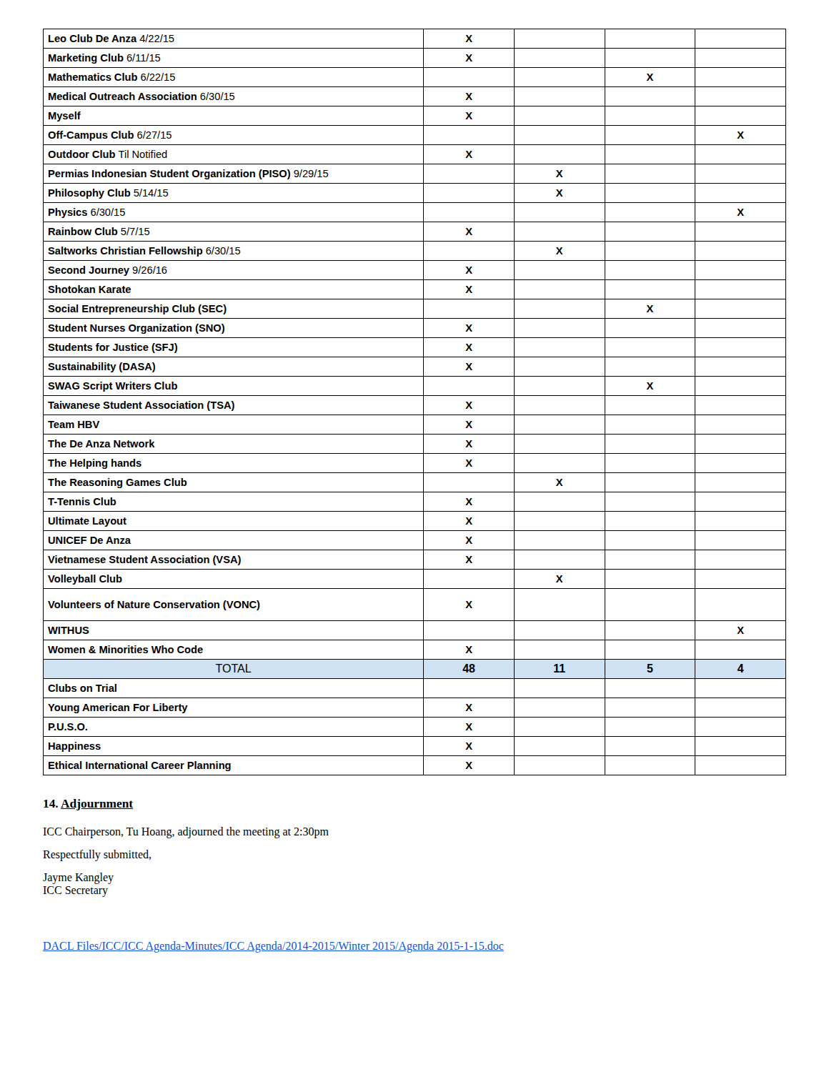| Leo Club De Anza 4/22/15 | X | | | |
| Marketing Club 6/11/15 | X | | | |
| Mathematics Club 6/22/15 | | | X | |
| Medical Outreach Association 6/30/15 | X | | | |
| Myself | X | | | |
| Off-Campus Club 6/27/15 | | | | X |
| Outdoor Club Til Notified | X | | | |
| Permias Indonesian Student Organization (PISO) 9/29/15 | | X | | |
| Philosophy Club 5/14/15 | | X | | |
| Physics 6/30/15 | | | | X |
| Rainbow Club 5/7/15 | X | | | |
| Saltworks Christian Fellowship 6/30/15 | | X | | |
| Second Journey 9/26/16 | X | | | |
| Shotokan Karate | X | | | |
| Social Entrepreneurship Club (SEC) | | | X | |
| Student Nurses Organization (SNO) | X | | | |
| Students for Justice (SFJ) | X | | | |
| Sustainability (DASA) | X | | | |
| SWAG Script Writers Club | | | X | |
| Taiwanese Student Association (TSA) | X | | | |
| Team HBV | X | | | |
| The De Anza Network | X | | | |
| The Helping hands | X | | | |
| The Reasoning Games Club | | X | | |
| T-Tennis Club | X | | | |
| Ultimate Layout | X | | | |
| UNICEF De Anza | X | | | |
| Vietnamese Student Association (VSA) | X | | | |
| Volleyball Club | | X | | |
| Volunteers of Nature Conservation (VONC) | X | | | |
| WITHUS | | | | X |
| Women & Minorities Who Code | X | | | |
| TOTAL | 48 | 11 | 5 | 4 |
| Clubs on Trial | | | | |
| Young American For Liberty | X | | | |
| P.U.S.O. | X | | | |
| Happiness | X | | | |
| Ethical International Career Planning | X | | | |
14. Adjournment
ICC Chairperson, Tu Hoang, adjourned the meeting at 2:30pm
Respectfully submitted,
Jayme Kangley
ICC Secretary
DACL Files/ICC/ICC Agenda-Minutes/ICC Agenda/2014-2015/Winter 2015/Agenda 2015-1-15.doc